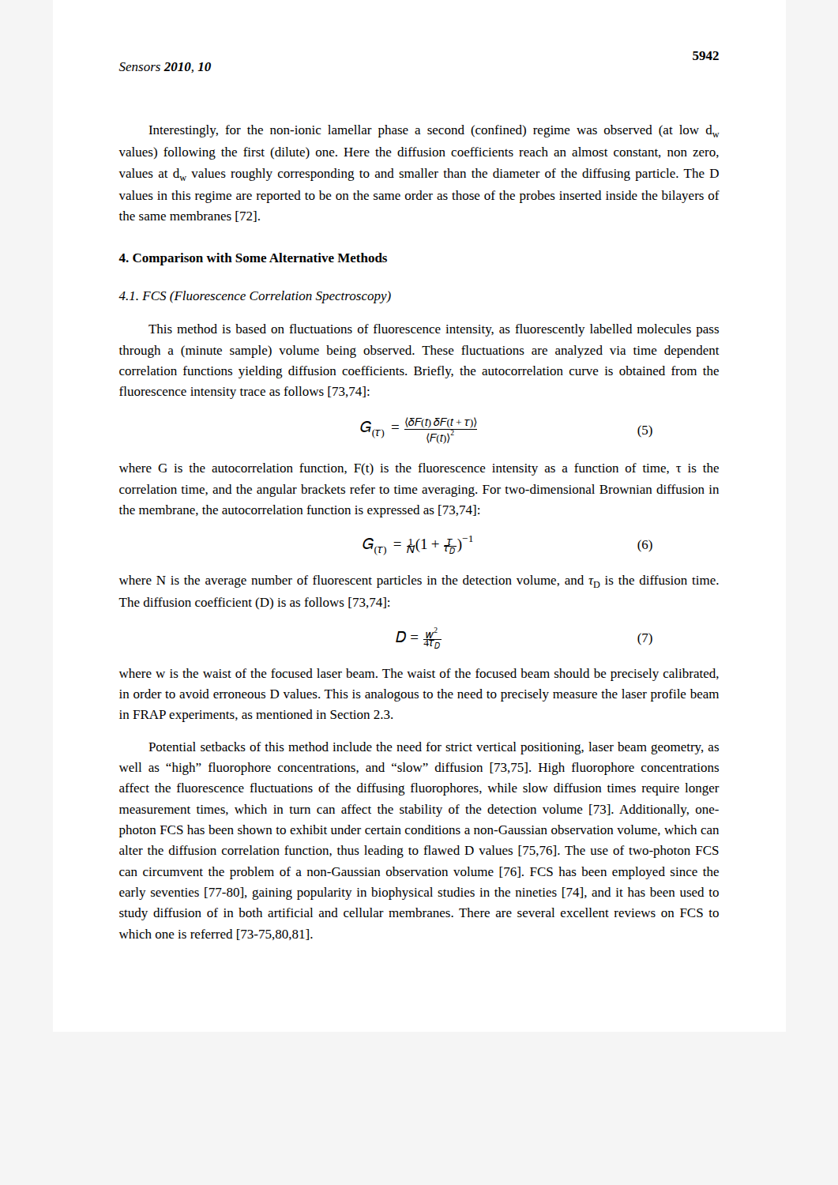Sensors 2010, 10 5942
Interestingly, for the non-ionic lamellar phase a second (confined) regime was observed (at low dw values) following the first (dilute) one. Here the diffusion coefficients reach an almost constant, non zero, values at dw values roughly corresponding to and smaller than the diameter of the diffusing particle. The D values in this regime are reported to be on the same order as those of the probes inserted inside the bilayers of the same membranes [72].
4. Comparison with Some Alternative Methods
4.1. FCS (Fluorescence Correlation Spectroscopy)
This method is based on fluctuations of fluorescence intensity, as fluorescently labelled molecules pass through a (minute sample) volume being observed. These fluctuations are analyzed via time dependent correlation functions yielding diffusion coefficients. Briefly, the autocorrelation curve is obtained from the fluorescence intensity trace as follows [73,74]:
G(τ) = ⟨δF(t) δF(t+τ)⟩ ⟨F(t)⟩ 2
(5)
where G is the autocorrelation function, F(t) is the fluorescence intensity as a function of time, τ is the correlation time, and the angular brackets refer to time averaging. For two-dimensional Brownian diffusion in the membrane, the autocorrelation function is expressed as [73,74]:
G(τ) = 1N ( 1+ ττD ) −1
(6)
where N is the average number of fluorescent particles in the detection volume, and τD is the diffusion time. The diffusion coefficient (D) is as follows [73,74]:
D= w2 4τD
(7)
where w is the waist of the focused laser beam. The waist of the focused beam should be precisely calibrated, in order to avoid erroneous D values. This is analogous to the need to precisely measure the laser profile beam in FRAP experiments, as mentioned in Section 2.3.
Potential setbacks of this method include the need for strict vertical positioning, laser beam geometry, as well as “high” fluorophore concentrations, and “slow” diffusion [73,75]. High fluorophore concentrations affect the fluorescence fluctuations of the diffusing fluorophores, while slow diffusion times require longer measurement times, which in turn can affect the stability of the detection volume [73]. Additionally, one-photon FCS has been shown to exhibit under certain conditions a non-Gaussian observation volume, which can alter the diffusion correlation function, thus leading to flawed D values [75,76]. The use of two-photon FCS can circumvent the problem of a non-Gaussian observation volume [76]. FCS has been employed since the early seventies [77-80], gaining popularity in biophysical studies in the nineties [74], and it has been used to study diffusion of in both artificial and cellular membranes. There are several excellent reviews on FCS to which one is referred [73-75,80,81].